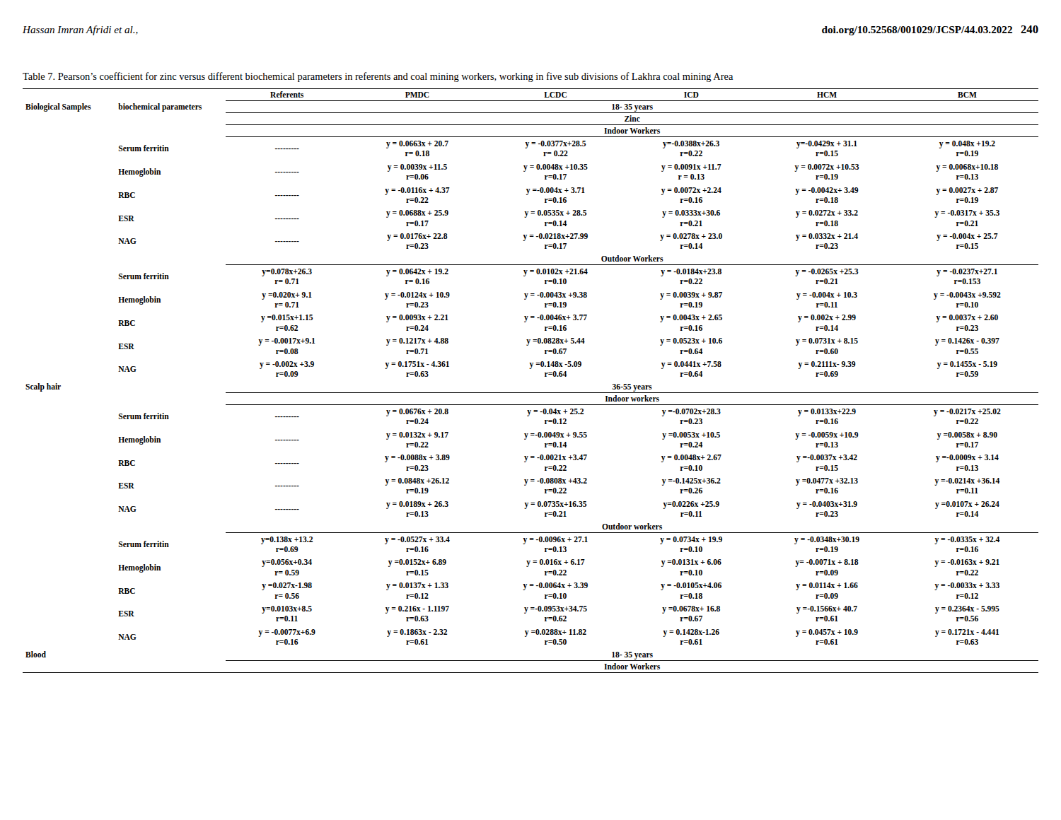Hassan Imran Afridi et al.,
doi.org/10.52568/001029/JCSP/44.03.2022 240
Table 7. Pearson’s coefficient for zinc versus different biochemical parameters in referents and coal mining workers, working in five sub divisions of Lakhra coal mining Area
| | | Referents | PMDC | LCDC | ICD | HCM | BCM |
| Biological Samples | biochemical parameters | 18- 35 years |
| | | Zinc |
| | | Indoor Workers |
| | Serum ferritin | --------- | y = 0.0663x + 20.7 r= 0.18 | y = -0.0377x+28.5 r= 0.22 | y=-0.0388x+26.3 r=0.22 | y=-0.0429x + 31.1 r=0.15 | y = 0.048x +19.2 r=0.19 |
| | Hemoglobin | --------- | y = 0.0039x +11.5 r=0.06 | y = 0.0048x +10.35 r=0.17 | y = 0.0091x +11.7 r = 0.13 | y = 0.0072x +10.53 r=0.19 | y = 0.0068x+10.18 r=0.13 |
| | RBC | --------- | y = -0.0116x + 4.37 r=0.22 | y =-0.004x + 3.71 r=0.16 | y = 0.0072x +2.24 r=0.16 | y = -0.0042x+ 3.49 r=0.18 | y = 0.0027x + 2.87 r=0.19 |
| | ESR | --------- | y = 0.0688x + 25.9 r=0.17 | y = 0.0535x + 28.5 r=0.14 | y = 0.0333x+30.6 r=0.21 | y = 0.0272x + 33.2 r=0.18 | y = -0.0317x + 35.3 r=0.21 |
| | NAG | --------- | y = 0.0176x+ 22.8 r=0.23 | y = -0.0218x+27.99 r=0.17 | y = 0.0278x + 23.0 r=0.14 | y = 0.0332x + 21.4 r=0.23 | y = -0.004x + 25.7 r=0.15 |
| | | Outdoor Workers |
| | Serum ferritin | y=0.078x+26.3 r= 0.71 | y = 0.0642x + 19.2 r= 0.16 | y = 0.0102x +21.64 r=0.10 | y = -0.0184x+23.8 r=0.22 | y = -0.0265x +25.3 r=0.21 | y = -0.0237x+27.1 r=0.153 |
| | Hemoglobin | y =0.020x+ 9.1 r= 0.71 | y = -0.0124x + 10.9 r=0.23 | y = -0.0043x +9.38 r=0.19 | y = 0.0039x + 9.87 r=0.19 | y = -0.004x + 10.3 r=0.11 | y = -0.0043x +9.592 r=0.10 |
| | RBC | y =0.015x+1.15 r=0.62 | y = 0.0093x + 2.21 r=0.24 | y = -0.0046x+ 3.77 r=0.16 | y = 0.0043x + 2.65 r=0.16 | y = 0.002x + 2.99 r=0.14 | y = 0.0037x + 2.60 r=0.23 |
| | ESR | y = -0.0017x+9.1 r=0.08 | y = 0.1217x + 4.88 r=0.71 | y =0.0828x+ 5.44 r=0.67 | y = 0.0523x + 10.6 r=0.64 | y = 0.0731x + 8.15 r=0.60 | y = 0.1426x - 0.397 r=0.55 |
| | NAG | y = -0.002x +3.9 r=0.09 | y = 0.1751x - 4.361 r=0.63 | y =0.148x -5.09 r=0.64 | y = 0.0441x +7.58 r=0.64 | y = 0.2111x- 9.39 r=0.69 | y = 0.1455x - 5.19 r=0.59 |
| Scalp hair | | 36-55 years |
| | | Indoor workers |
| | Serum ferritin | --------- | y = 0.0676x + 20.8 r=0.24 | y = -0.04x + 25.2 r=0.12 | y =-0.0702x+28.3 r=0.23 | y = 0.0133x+22.9 r=0.16 | y = -0.0217x +25.02 r=0.22 |
| | Hemoglobin | --------- | y = 0.0132x + 9.17 r=0.22 | y =-0.0049x + 9.55 r=0.14 | y =0.0053x +10.5 r=0.24 | y = -0.0059x +10.9 r=0.13 | y =0.0058x + 8.90 r=0.17 |
| | RBC | --------- | y = -0.0088x + 3.89 r=0.23 | y = -0.0021x +3.47 r=0.22 | y = 0.0048x+ 2.67 r=0.10 | y =-0.0037x +3.42 r=0.15 | y =-0.0009x + 3.14 r=0.13 |
| | ESR | --------- | y = 0.0848x +26.12 r=0.19 | y = -0.0808x +43.2 r=0.22 | y =-0.1425x+36.2 r=0.26 | y =0.0477x +32.13 r=0.16 | y =-0.0214x +36.14 r=0.11 |
| | NAG | --------- | y = 0.0189x + 26.3 r=0.13 | y = 0.0735x+16.35 r=0.21 | y=0.0226x +25.9 r=0.11 | y = -0.0403x+31.9 r=0.23 | y =0.0107x + 26.24 r=0.14 |
| | | Outdoor workers |
| | Serum ferritin | y=0.138x +13.2 r=0.69 | y = -0.0527x + 33.4 r=0.16 | y = -0.0096x + 27.1 r=0.13 | y = 0.0734x + 19.9 r=0.10 | y = -0.0348x+30.19 r=0.19 | y = -0.0335x + 32.4 r=0.16 |
| | Hemoglobin | y=0.056x+0.34 r= 0.59 | y =0.0152x+ 6.89 r=0.15 | y = 0.016x + 6.17 r=0.22 | y =0.0131x + 6.06 r=0.10 | y= -0.0071x + 8.18 r=0.09 | y = -0.0163x + 9.21 r=0.22 |
| | RBC | y =0.027x-1.98 r= 0.56 | y = 0.0137x + 1.33 r=0.12 | y = -0.0064x + 3.39 r=0.10 | y = -0.0105x+4.06 r=0.18 | y = 0.0114x + 1.66 r=0.09 | y = -0.0033x + 3.33 r=0.12 |
| | ESR | y=0.0103x+8.5 r=0.11 | y = 0.216x - 1.1197 r=0.63 | y =-0.0953x+34.75 r=0.62 | y =0.0678x+ 16.8 r=0.67 | y =-0.1566x+ 40.7 r=0.61 | y = 0.2364x - 5.995 r=0.56 |
| | NAG | y = -0.0077x+6.9 r=0.16 | y = 0.1863x - 2.32 r=0.61 | y =0.0288x+ 11.82 r=0.50 | y = 0.1428x-1.26 r=0.61 | y = 0.0457x + 10.9 r=0.61 | y = 0.1721x - 4.441 r=0.63 |
| Blood | | 18- 35 years |
| | | Indoor Workers |